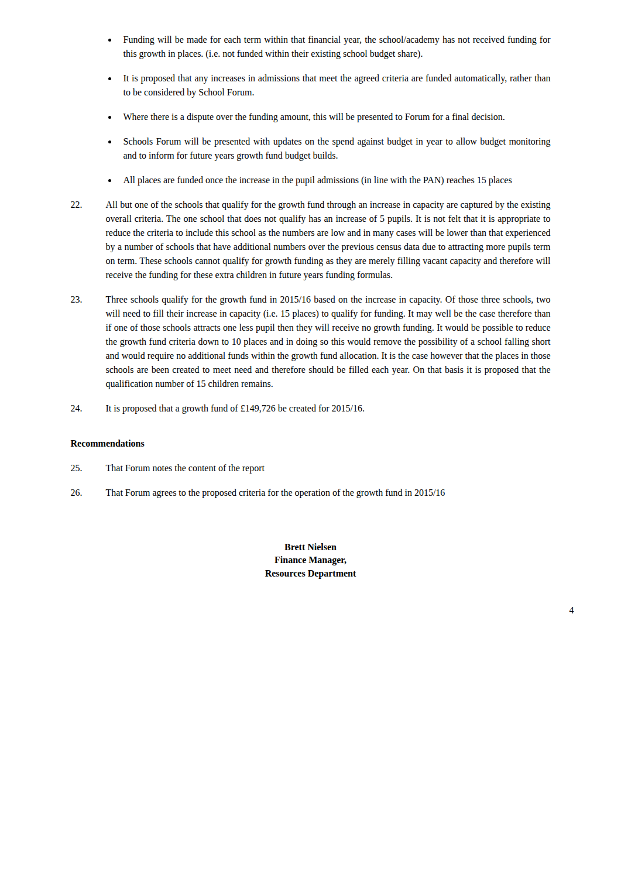Funding will be made for each term within that financial year, the school/academy has not received funding for this growth in places. (i.e. not funded within their existing school budget share).
It is proposed that any increases in admissions that meet the agreed criteria are funded automatically, rather than to be considered by School Forum.
Where there is a dispute over the funding amount, this will be presented to Forum for a final decision.
Schools Forum will be presented with updates on the spend against budget in year to allow budget monitoring and to inform for future years growth fund budget builds.
All places are funded once the increase in the pupil admissions (in line with the PAN) reaches 15 places
22.
All but one of the schools that qualify for the growth fund through an increase in capacity are captured by the existing overall criteria. The one school that does not qualify has an increase of 5 pupils. It is not felt that it is appropriate to reduce the criteria to include this school as the numbers are low and in many cases will be lower than that experienced by a number of schools that have additional numbers over the previous census data due to attracting more pupils term on term. These schools cannot qualify for growth funding as they are merely filling vacant capacity and therefore will receive the funding for these extra children in future years funding formulas.
23.
Three schools qualify for the growth fund in 2015/16 based on the increase in capacity. Of those three schools, two will need to fill their increase in capacity (i.e. 15 places) to qualify for funding. It may well be the case therefore than if one of those schools attracts one less pupil then they will receive no growth funding. It would be possible to reduce the growth fund criteria down to 10 places and in doing so this would remove the possibility of a school falling short and would require no additional funds within the growth fund allocation. It is the case however that the places in those schools are been created to meet need and therefore should be filled each year. On that basis it is proposed that the qualification number of 15 children remains.
24.
It is proposed that a growth fund of £149,726 be created for 2015/16.
Recommendations
25.
That Forum notes the content of the report
26.
That Forum agrees to the proposed criteria for the operation of the growth fund in 2015/16
Brett Nielsen
Finance Manager,
Resources Department
4